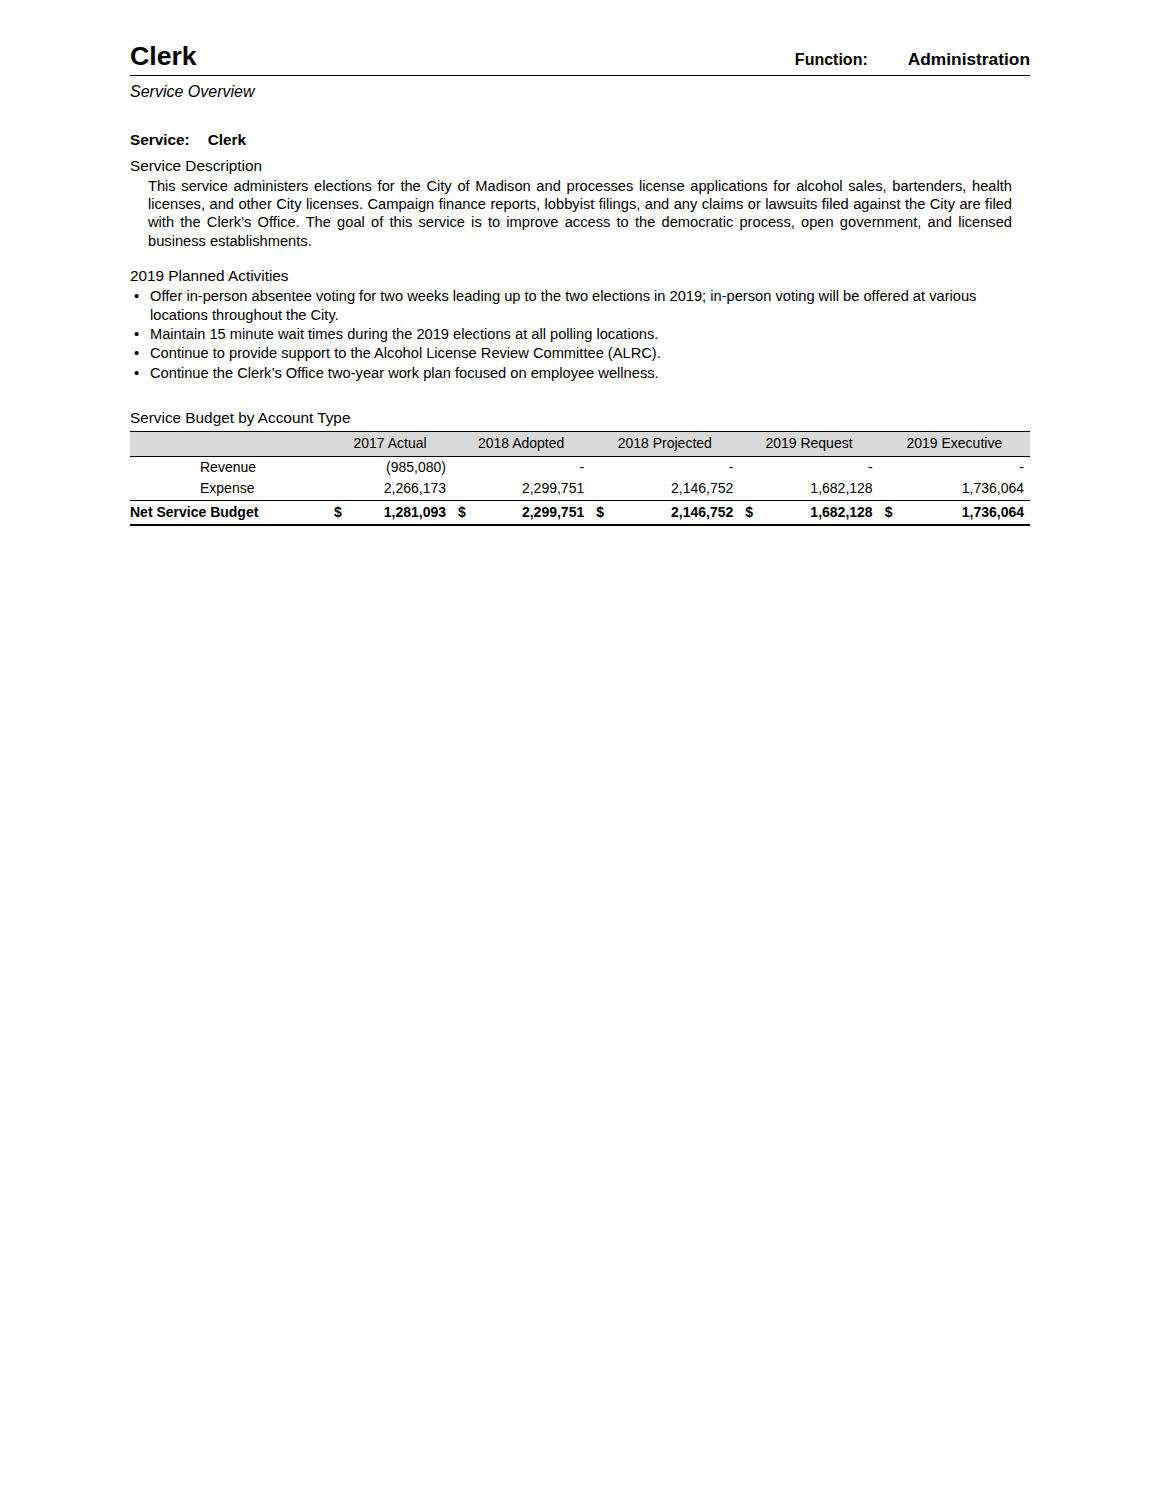Clerk
Function: Administration
Service Overview
Service: Clerk
Service Description
This service administers elections for the City of Madison and processes license applications for alcohol sales, bartenders, health licenses, and other City licenses. Campaign finance reports, lobbyist filings, and any claims or lawsuits filed against the City are filed with the Clerk’s Office. The goal of this service is to improve access to the democratic process, open government, and licensed business establishments.
2019 Planned Activities
Offer in-person absentee voting for two weeks leading up to the two elections in 2019; in-person voting will be offered at various locations throughout the City.
Maintain 15 minute wait times during the 2019 elections at all polling locations.
Continue to provide support to the Alcohol License Review Committee (ALRC).
Continue the Clerk’s Office two-year work plan focused on employee wellness.
Service Budget by Account Type
| | 2017 Actual | 2018 Adopted | 2018 Projected | 2019 Request | 2019 Executive |
| --- | --- | --- | --- | --- | --- |
| Revenue | (985,080) | - | - | - | - |
| Expense | 2,266,173 | 2,299,751 | 2,146,752 | 1,682,128 | 1,736,064 |
| Net Service Budget | $ 1,281,093 | $ 2,299,751 | $ 2,146,752 | $ 1,682,128 | $ 1,736,064 |